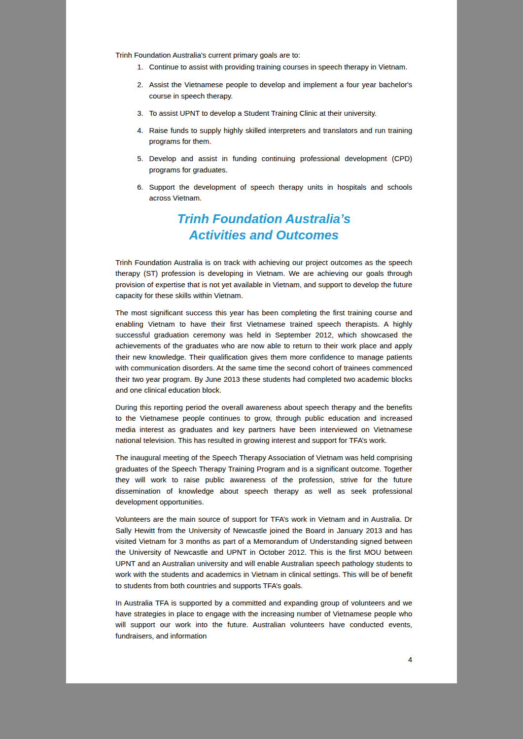Trinh Foundation Australia's current primary goals are to:
Continue to assist with providing training courses in speech therapy in Vietnam.
Assist the Vietnamese people to develop and implement a four year bachelor's course in speech therapy.
To assist UPNT to develop a Student Training Clinic at their university.
Raise funds to supply highly skilled interpreters and translators and run training programs for them.
Develop and assist in funding continuing professional development (CPD) programs for graduates.
Support the development of speech therapy units in hospitals and schools across Vietnam.
Trinh Foundation Australia’s
Activities and Outcomes
Trinh Foundation Australia is on track with achieving our project outcomes as the speech therapy (ST) profession is developing in Vietnam. We are achieving our goals through provision of expertise that is not yet available in Vietnam, and support to develop the future capacity for these skills within Vietnam.
The most significant success this year has been completing the first training course and enabling Vietnam to have their first Vietnamese trained speech therapists. A highly successful graduation ceremony was held in September 2012, which showcased the achievements of the graduates who are now able to return to their work place and apply their new knowledge. Their qualification gives them more confidence to manage patients with communication disorders. At the same time the second cohort of trainees commenced their two year program. By June 2013 these students had completed two academic blocks and one clinical education block.
During this reporting period the overall awareness about speech therapy and the benefits to the Vietnamese people continues to grow, through public education and increased media interest as graduates and key partners have been interviewed on Vietnamese national television. This has resulted in growing interest and support for TFA’s work.
The inaugural meeting of the Speech Therapy Association of Vietnam was held comprising graduates of the Speech Therapy Training Program and is a significant outcome. Together they will work to raise public awareness of the profession, strive for the future dissemination of knowledge about speech therapy as well as seek professional development opportunities.
Volunteers are the main source of support for TFA’s work in Vietnam and in Australia. Dr Sally Hewitt from the University of Newcastle joined the Board in January 2013 and has visited Vietnam for 3 months as part of a Memorandum of Understanding signed between the University of Newcastle and UPNT in October 2012. This is the first MOU between UPNT and an Australian university and will enable Australian speech pathology students to work with the students and academics in Vietnam in clinical settings. This will be of benefit to students from both countries and supports TFA’s goals.
In Australia TFA is supported by a committed and expanding group of volunteers and we have strategies in place to engage with the increasing number of Vietnamese people who will support our work into the future. Australian volunteers have conducted events, fundraisers, and information
4